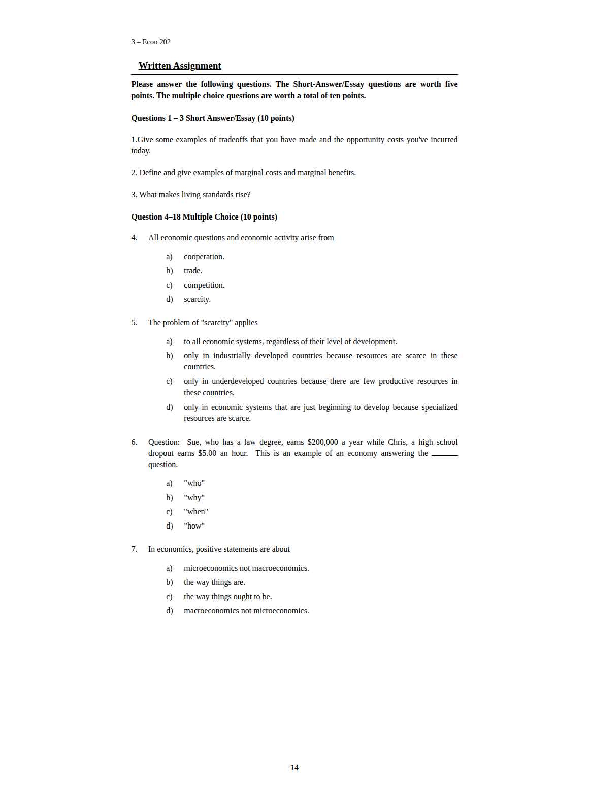3 – Econ 202
Written Assignment
Please answer the following questions. The Short-Answer/Essay questions are worth five points. The multiple choice questions are worth a total of ten points.
Questions 1 – 3 Short Answer/Essay (10 points)
1.Give some examples of tradeoffs that you have made and the opportunity costs you've incurred today.
2. Define and give examples of marginal costs and marginal benefits.
3. What makes living standards rise?
Question 4–18 Multiple Choice (10 points)
4. All economic questions and economic activity arise from
a) cooperation.
b) trade.
c) competition.
d) scarcity.
5. The problem of "scarcity" applies
a) to all economic systems, regardless of their level of development.
b) only in industrially developed countries because resources are scarce in these countries.
c) only in underdeveloped countries because there are few productive resources in these countries.
d) only in economic systems that are just beginning to develop because specialized resources are scarce.
6. Question: Sue, who has a law degree, earns $200,000 a year while Chris, a high school dropout earns $5.00 an hour. This is an example of an economy answering the question.
a)"who"
b)"why"
c)"when"
d)"how"
7. In economics, positive statements are about
a) microeconomics not macroeconomics.
b) the way things are.
c) the way things ought to be.
d) macroeconomics not microeconomics.
14